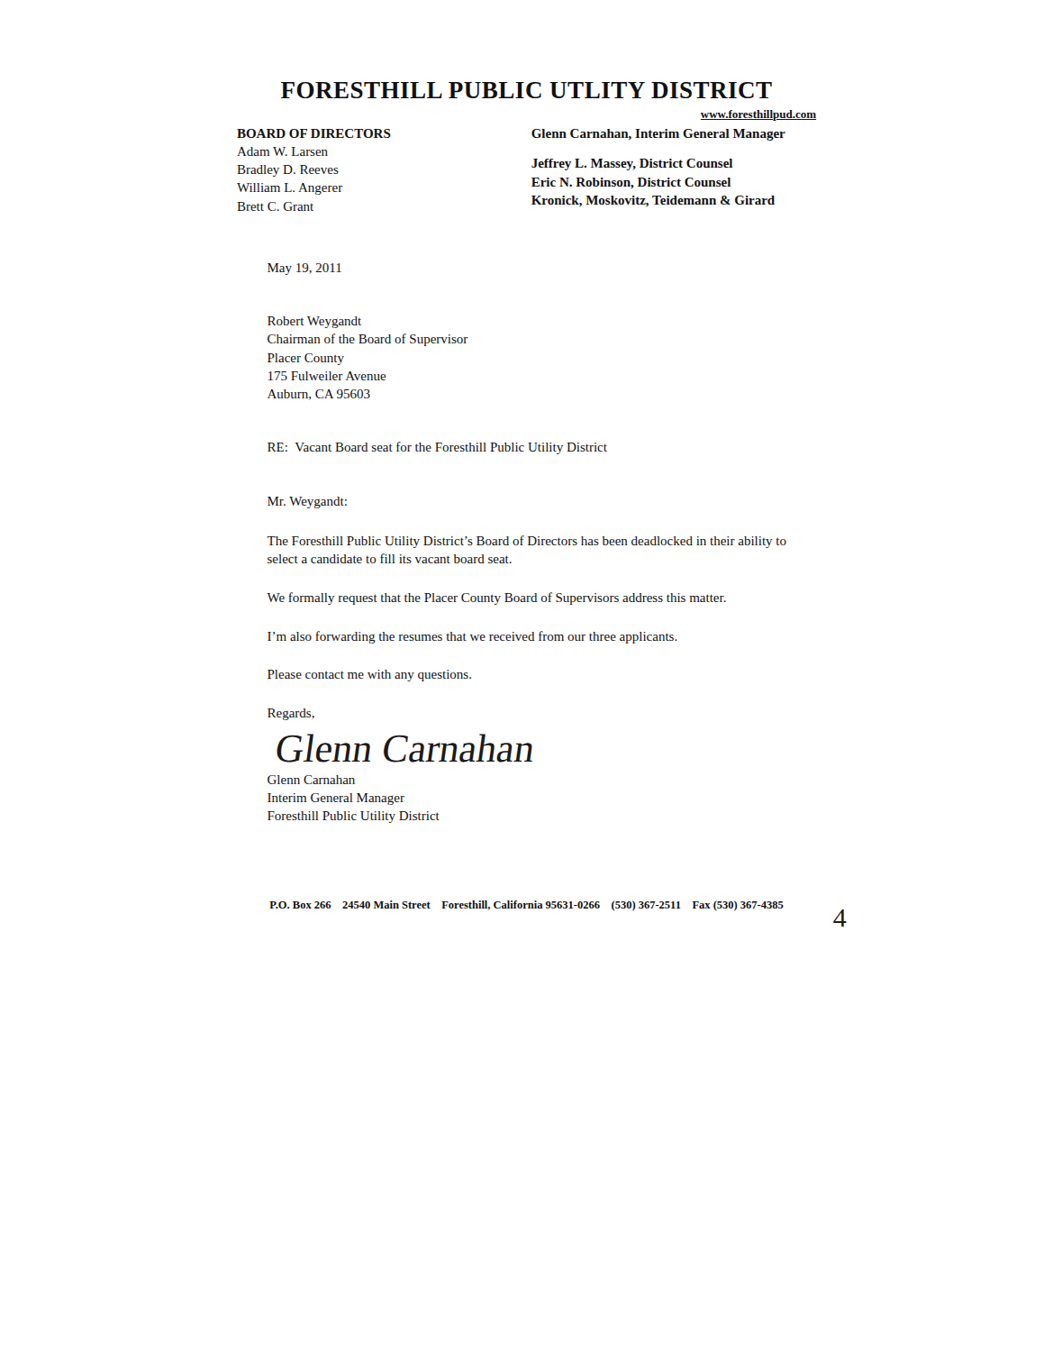FORESTHILL PUBLIC UTLITY DISTRICT
www.foresthillpud.com
BOARD OF DIRECTORS
Adam W. Larsen
Bradley D. Reeves
William L. Angerer
Brett C. Grant
Glenn Carnahan, Interim General Manager
Jeffrey L. Massey, District Counsel
Eric N. Robinson, District Counsel
Kronick, Moskovitz, Teidemann & Girard
May 19, 2011
Robert Weygandt
Chairman of the Board of Supervisor
Placer County
175 Fulweiler Avenue
Auburn, CA 95603
RE: Vacant Board seat for the Foresthill Public Utility District
Mr. Weygandt:
The Foresthill Public Utility District’s Board of Directors has been deadlocked in their ability to select a candidate to fill its vacant board seat.
We formally request that the Placer County Board of Supervisors address this matter.
I’m also forwarding the resumes that we received from our three applicants.
Please contact me with any questions.
Regards,
Glenn Carnahan
Glenn Carnahan
Interim General Manager
Foresthill Public Utility District
P.O. Box 266 24540 Main Street Foresthill, California 95631-0266 (530) 367-2511 Fax (530) 367-4385
4